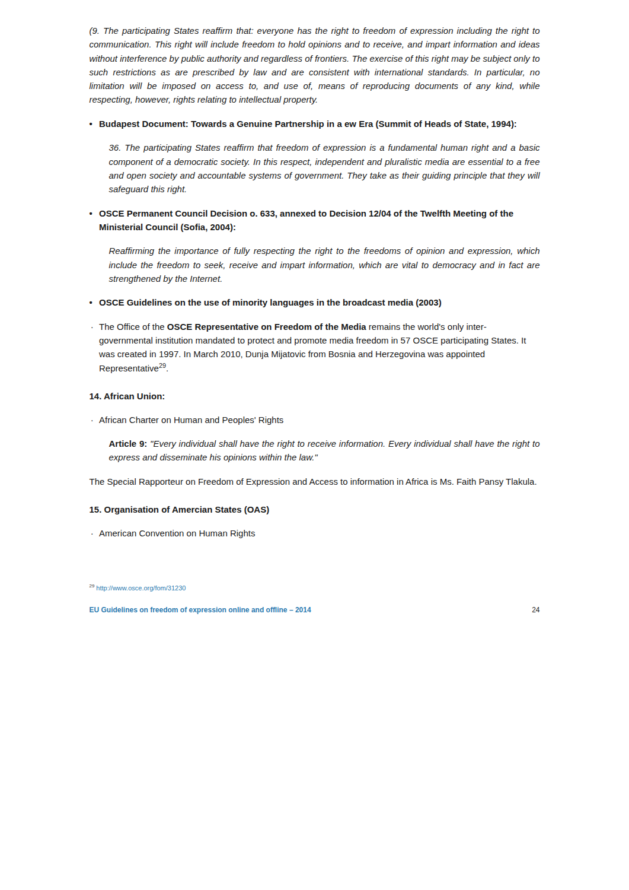(9. The participating States reaffirm that: everyone has the right to freedom of expression including the right to communication. This right will include freedom to hold opinions and to receive, and impart information and ideas without interference by public authority and regardless of frontiers. The exercise of this right may be subject only to such restrictions as are prescribed by law and are consistent with international standards. In particular, no limitation will be imposed on access to, and use of, means of reproducing documents of any kind, while respecting, however, rights relating to intellectual property.
Budapest Document: Towards a Genuine Partnership in a ew Era (Summit of Heads of State, 1994):
36. The participating States reaffirm that freedom of expression is a fundamental human right and a basic component of a democratic society. In this respect, independent and pluralistic media are essential to a free and open society and accountable systems of government. They take as their guiding principle that they will safeguard this right.
OSCE Permanent Council Decision o. 633, annexed to Decision 12/04 of the Twelfth Meeting of the Ministerial Council (Sofia, 2004):
Reaffirming the importance of fully respecting the right to the freedoms of opinion and expression, which include the freedom to seek, receive and impart information, which are vital to democracy and in fact are strengthened by the Internet.
OSCE Guidelines on the use of minority languages in the broadcast media (2003)
The Office of the OSCE Representative on Freedom of the Media remains the world's only inter-governmental institution mandated to protect and promote media freedom in 57 OSCE participating States. It was created in 1997. In March 2010, Dunja Mijatovic from Bosnia and Herzegovina was appointed Representative29.
14. African Union:
African Charter on Human and Peoples' Rights
Article 9: "Every individual shall have the right to receive information. Every individual shall have the right to express and disseminate his opinions within the law."
The Special Rapporteur on Freedom of Expression and Access to information in Africa is Ms. Faith Pansy Tlakula.
15. Organisation of Amercian States (OAS)
American Convention on Human Rights
29 http://www.osce.org/fom/31230
EU Guidelines on freedom of expression online and offline – 2014 24